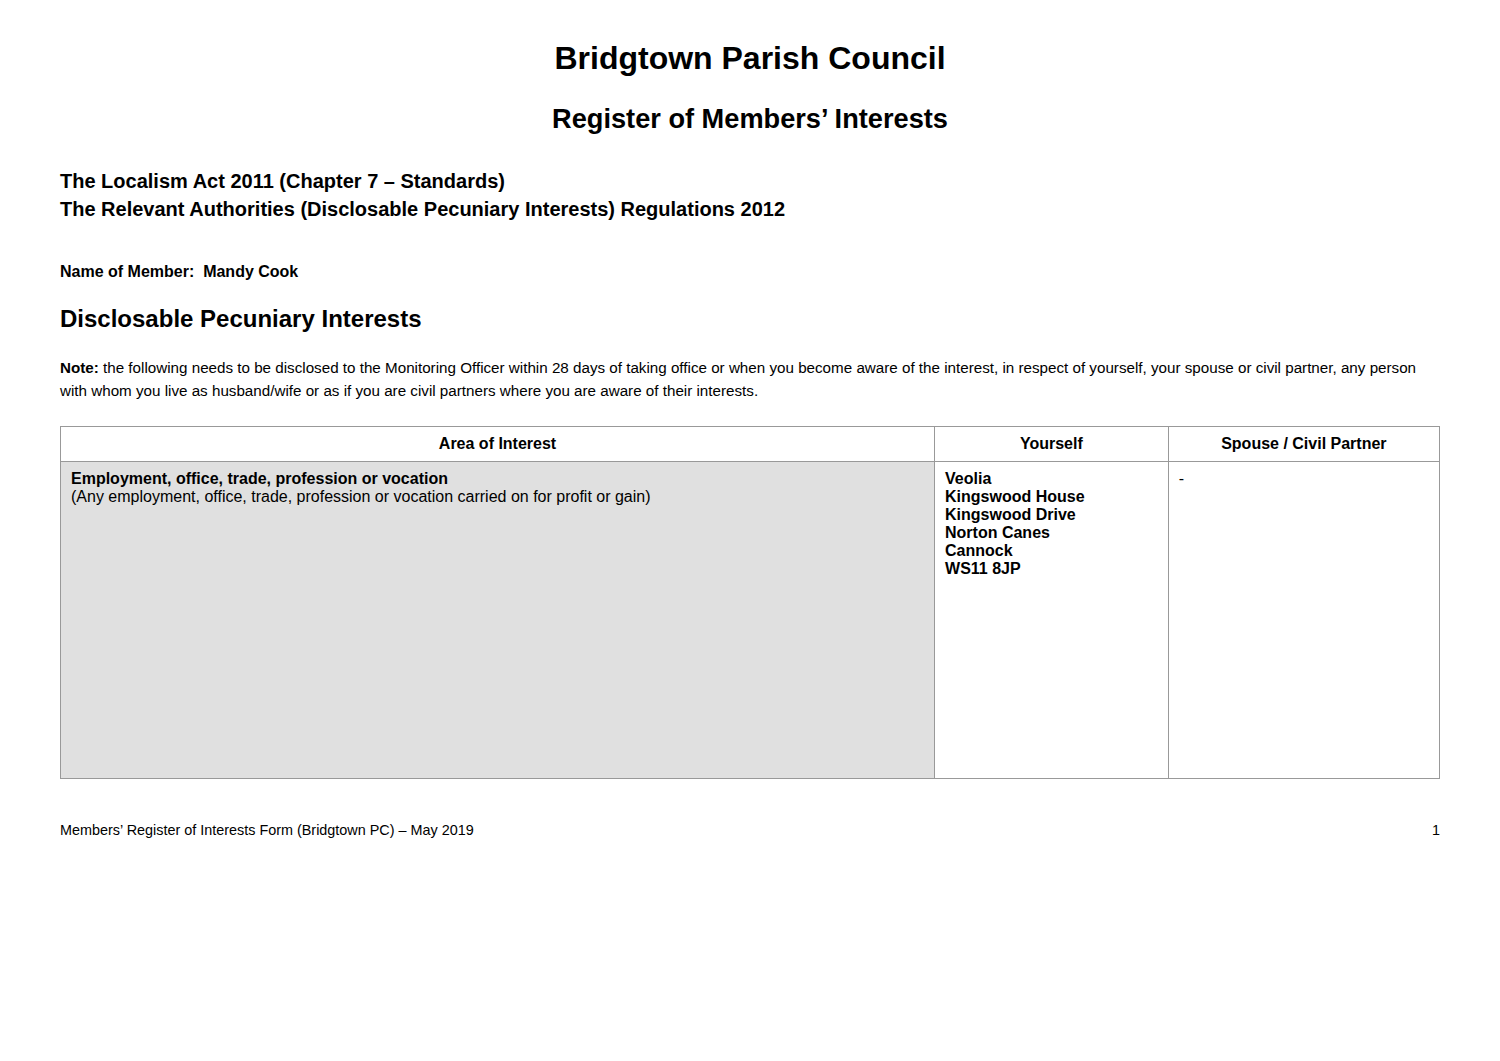Bridgtown Parish Council
Register of Members’ Interests
The Localism Act 2011 (Chapter 7 – Standards)
The Relevant Authorities (Disclosable Pecuniary Interests) Regulations 2012
Name of Member: Mandy Cook
Disclosable Pecuniary Interests
Note: the following needs to be disclosed to the Monitoring Officer within 28 days of taking office or when you become aware of the interest, in respect of yourself, your spouse or civil partner, any person with whom you live as husband/wife or as if you are civil partners where you are aware of their interests.
| Area of Interest | Yourself | Spouse / Civil Partner |
| --- | --- | --- |
| Employment, office, trade, profession or vocation (Any employment, office, trade, profession or vocation carried on for profit or gain) | Veolia Kingswood House Kingswood Drive Norton Canes Cannock WS11 8JP | - |
Members’ Register of Interests Form (Bridgtown PC) – May 2019 1